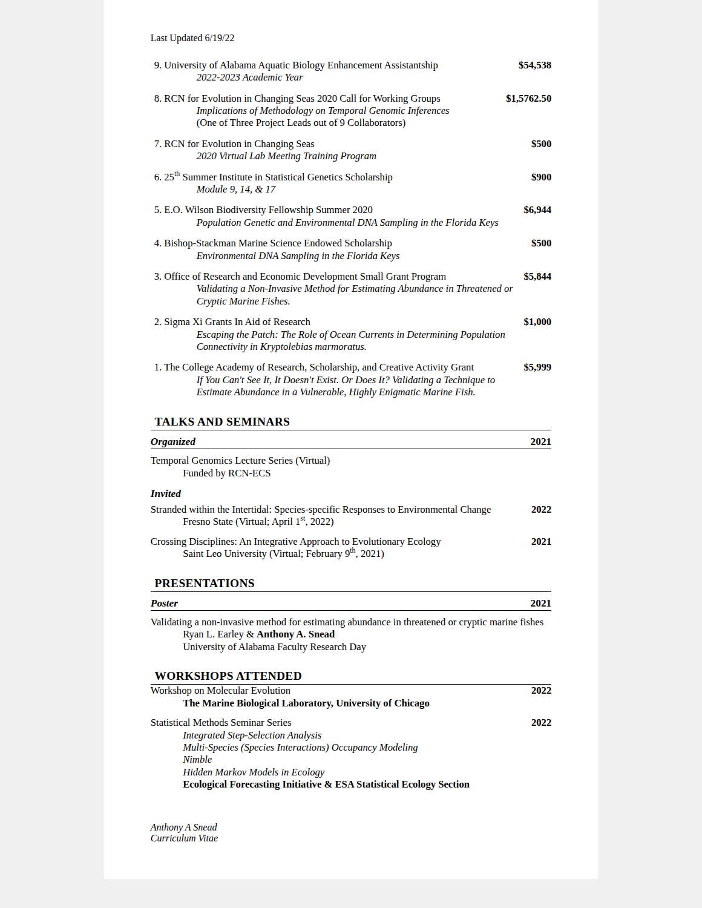Last Updated 6/19/22
9. University of Alabama Aquatic Biology Enhancement Assistantship 2022-2023 Academic Year
$54,538
8. RCN for Evolution in Changing Seas 2020 Call for Working Groups Implications of Methodology on Temporal Genomic Inferences (One of Three Project Leads out of 9 Collaborators)
$1,5762.50
7. RCN for Evolution in Changing Seas 2020 Virtual Lab Meeting Training Program
$500
6. 25th Summer Institute in Statistical Genetics Scholarship Module 9, 14, & 17
$900
5. E.O. Wilson Biodiversity Fellowship Summer 2020 Population Genetic and Environmental DNA Sampling in the Florida Keys
$6,944
4. Bishop-Stackman Marine Science Endowed Scholarship Environmental DNA Sampling in the Florida Keys
$500
3. Office of Research and Economic Development Small Grant Program Validating a Non-Invasive Method for Estimating Abundance in Threatened or Cryptic Marine Fishes.
$5,844
2. Sigma Xi Grants In Aid of Research Escaping the Patch: The Role of Ocean Currents in Determining Population Connectivity in Kryptolebias marmoratus.
$1,000
1. The College Academy of Research, Scholarship, and Creative Activity Grant If You Can't See It, It Doesn't Exist. Or Does It? Validating a Technique to Estimate Abundance in a Vulnerable, Highly Enigmatic Marine Fish.
$5,999
Talks and Seminars
Organized 2021
Temporal Genomics Lecture Series (Virtual) Funded by RCN-ECS
Invited
Stranded within the Intertidal: Species-specific Responses to Environmental Change Fresno State (Virtual; April 1st, 2022)
2022
Crossing Disciplines: An Integrative Approach to Evolutionary Ecology Saint Leo University (Virtual; February 9th, 2021)
2021
Presentations
Poster 2021
Validating a non-invasive method for estimating abundance in threatened or cryptic marine fishes Ryan L. Earley & Anthony A. Snead University of Alabama Faculty Research Day
Workshops Attended
Workshop on Molecular Evolution The Marine Biological Laboratory, University of Chicago
2022
Statistical Methods Seminar Series Integrated Step-Selection Analysis Multi-Species (Species Interactions) Occupancy Modeling Nimble Hidden Markov Models in Ecology Ecological Forecasting Initiative & ESA Statistical Ecology Section
2022
Anthony A Snead
Curriculum Vitae